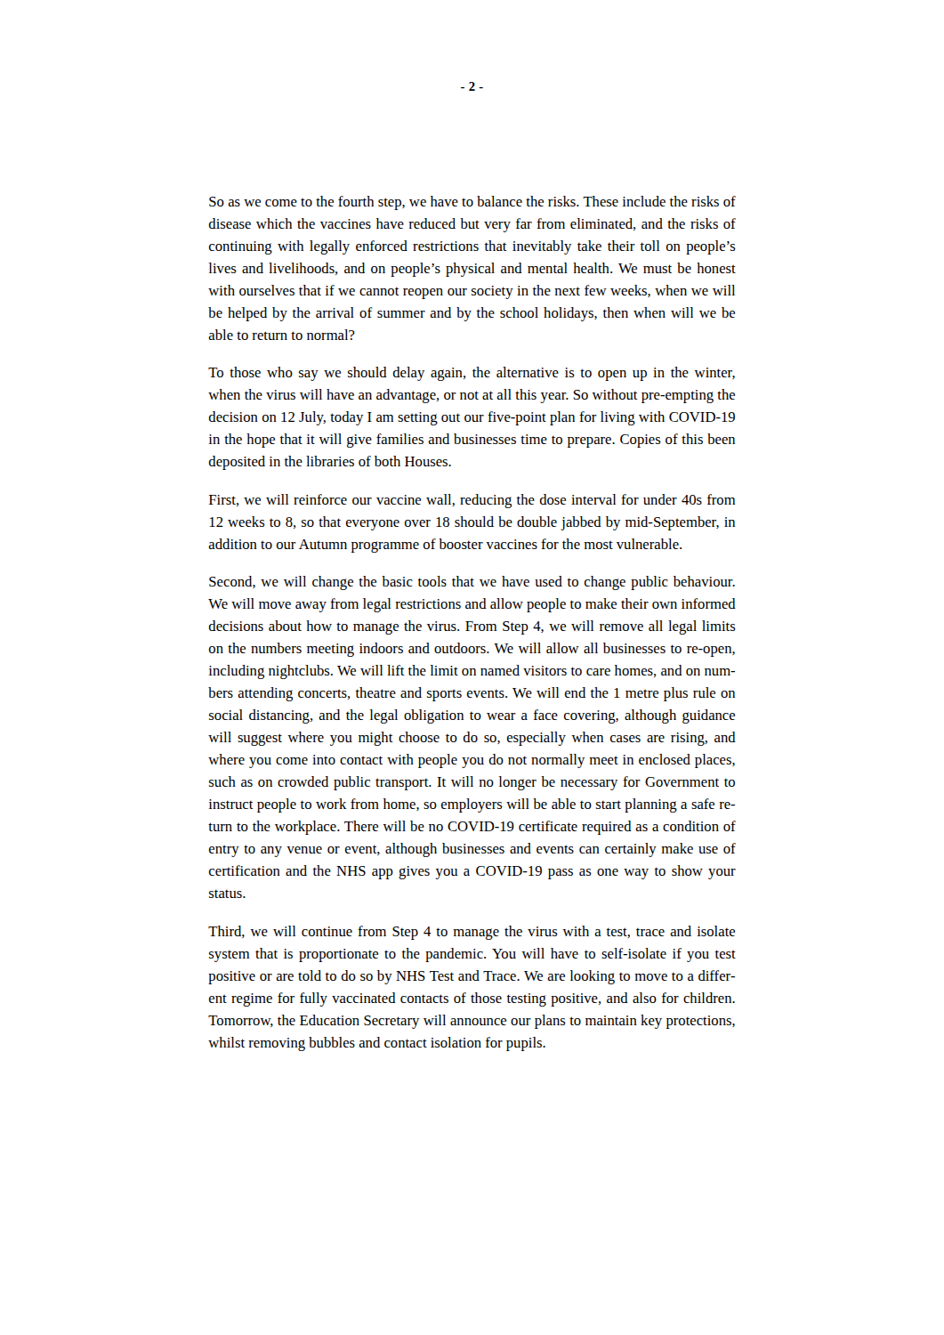- 2 -
So as we come to the fourth step, we have to balance the risks. These include the risks of disease which the vaccines have reduced but very far from eliminated, and the risks of continuing with legally enforced restrictions that inevitably take their toll on people’s lives and livelihoods, and on people’s physical and mental health. We must be honest with ourselves that if we cannot reopen our society in the next few weeks, when we will be helped by the arrival of summer and by the school holidays, then when will we be able to return to normal?
To those who say we should delay again, the alternative is to open up in the winter, when the virus will have an advantage, or not at all this year. So without pre-empting the decision on 12 July, today I am setting out our five-point plan for living with COVID-19 in the hope that it will give families and businesses time to prepare. Copies of this been deposited in the libraries of both Houses.
First, we will reinforce our vaccine wall, reducing the dose interval for under 40s from 12 weeks to 8, so that everyone over 18 should be double jabbed by mid-September, in addition to our Autumn programme of booster vaccines for the most vulnerable.
Second, we will change the basic tools that we have used to change public behaviour. We will move away from legal restrictions and allow people to make their own informed decisions about how to manage the virus. From Step 4, we will remove all legal limits on the numbers meeting indoors and outdoors. We will allow all businesses to re-open, including nightclubs. We will lift the limit on named visitors to care homes, and on numbers attending concerts, theatre and sports events. We will end the 1 metre plus rule on social distancing, and the legal obligation to wear a face covering, although guidance will suggest where you might choose to do so, especially when cases are rising, and where you come into contact with people you do not normally meet in enclosed places, such as on crowded public transport. It will no longer be necessary for Government to instruct people to work from home, so employers will be able to start planning a safe return to the workplace. There will be no COVID-19 certificate required as a condition of entry to any venue or event, although businesses and events can certainly make use of certification and the NHS app gives you a COVID-19 pass as one way to show your status.
Third, we will continue from Step 4 to manage the virus with a test, trace and isolate system that is proportionate to the pandemic. You will have to self-isolate if you test positive or are told to do so by NHS Test and Trace. We are looking to move to a different regime for fully vaccinated contacts of those testing positive, and also for children. Tomorrow, the Education Secretary will announce our plans to maintain key protections, whilst removing bubbles and contact isolation for pupils.